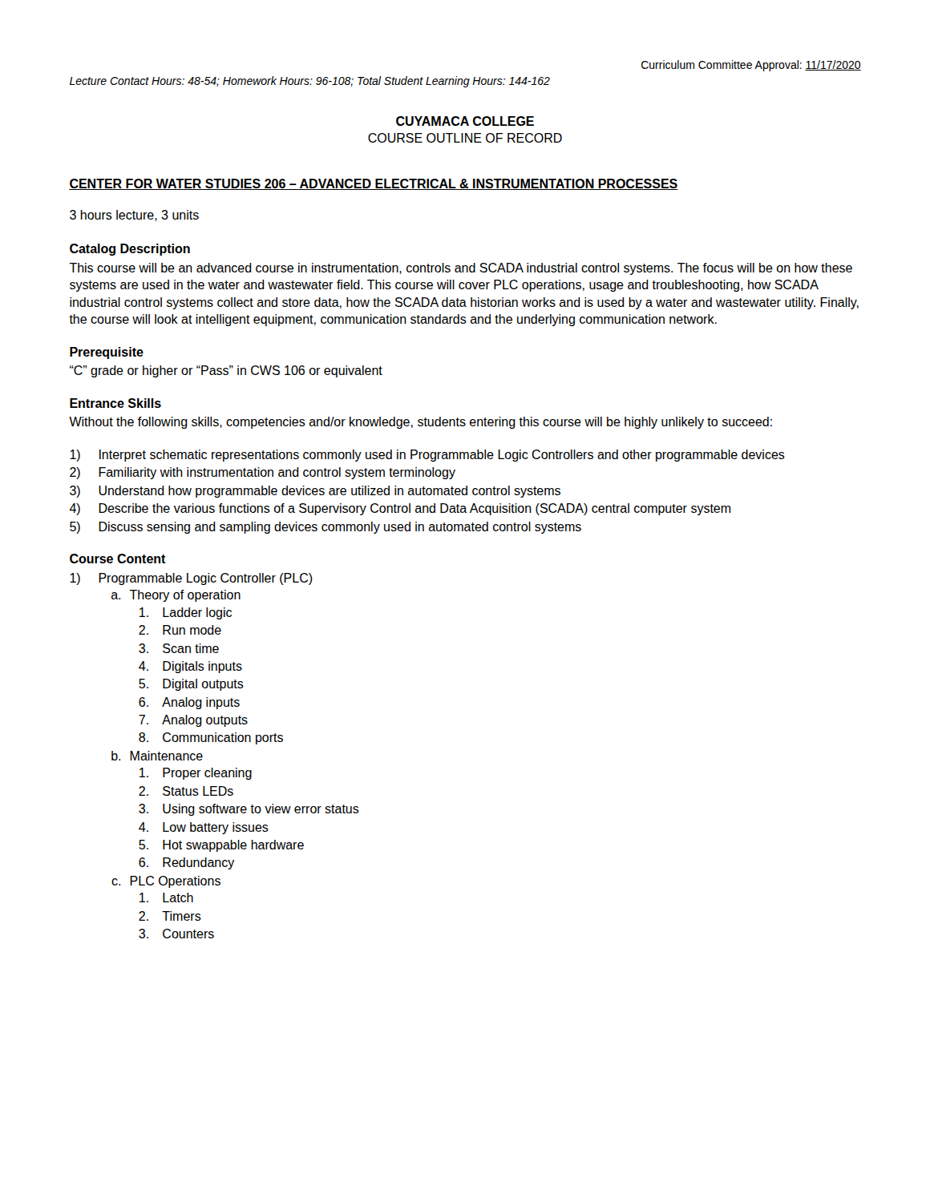Curriculum Committee Approval: 11/17/2020
Lecture Contact Hours: 48-54; Homework Hours: 96-108; Total Student Learning Hours: 144-162
CUYAMACA COLLEGE
COURSE OUTLINE OF RECORD
CENTER FOR WATER STUDIES 206 – ADVANCED ELECTRICAL & INSTRUMENTATION PROCESSES
3 hours lecture, 3 units
Catalog Description
This course will be an advanced course in instrumentation, controls and SCADA industrial control systems. The focus will be on how these systems are used in the water and wastewater field. This course will cover PLC operations, usage and troubleshooting, how SCADA industrial control systems collect and store data, how the SCADA data historian works and is used by a water and wastewater utility. Finally, the course will look at intelligent equipment, communication standards and the underlying communication network.
Prerequisite
“C” grade or higher or “Pass” in CWS 106 or equivalent
Entrance Skills
Without the following skills, competencies and/or knowledge, students entering this course will be highly unlikely to succeed:
Interpret schematic representations commonly used in Programmable Logic Controllers and other programmable devices
Familiarity with instrumentation and control system terminology
Understand how programmable devices are utilized in automated control systems
Describe the various functions of a Supervisory Control and Data Acquisition (SCADA) central computer system
Discuss sensing and sampling devices commonly used in automated control systems
Course Content
Programmable Logic Controller (PLC)
Theory of operation
Ladder logic
Run mode
Scan time
Digitals inputs
Digital outputs
Analog inputs
Analog outputs
Communication ports
Maintenance
Proper cleaning
Status LEDs
Using software to view error status
Low battery issues
Hot swappable hardware
Redundancy
PLC Operations
Latch
Timers
Counters